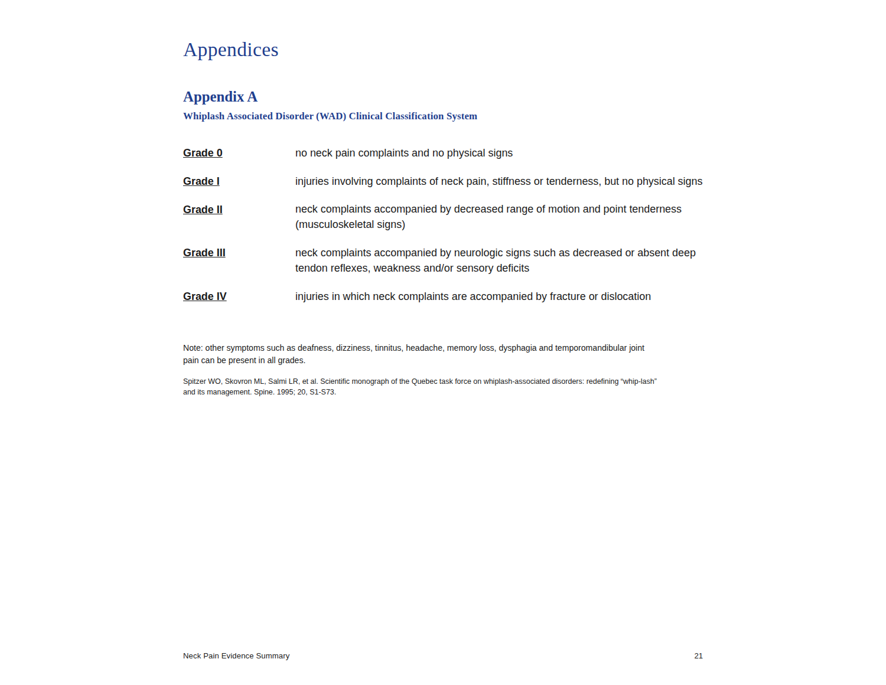Appendices
Appendix A
Whiplash Associated Disorder (WAD) Clinical Classification System
Grade 0
no neck pain complaints and no physical signs
Grade I
injuries involving complaints of neck pain, stiffness or tenderness, but no physical signs
Grade II
neck complaints accompanied by decreased range of motion and point tenderness (musculoskeletal signs)
Grade III
neck complaints accompanied by neurologic signs such as decreased or absent deep tendon reflexes, weakness and/or sensory deficits
Grade IV
injuries in which neck complaints are accompanied by fracture or dislocation
Note: other symptoms such as deafness, dizziness, tinnitus, headache, memory loss, dysphagia and temporomandibular joint pain can be present in all grades.
Spitzer WO, Skovron ML, Salmi LR, et al. Scientific monograph of the Quebec task force on whiplash-associated disorders: redefining “whip-lash” and its management. Spine. 1995; 20, S1-S73.
Neck Pain Evidence Summary 21